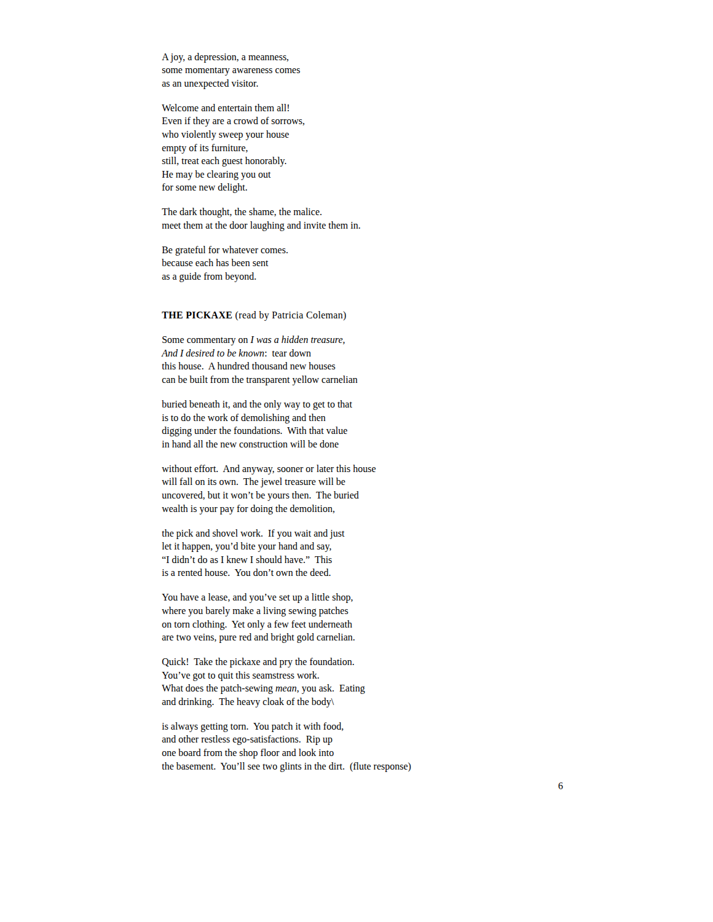A joy, a depression, a meanness,
some momentary awareness comes
as an unexpected visitor.
Welcome and entertain them all!
Even if they are a crowd of sorrows,
who violently sweep your house
empty of its furniture,
still, treat each guest honorably.
He may be clearing you out
for some new delight.
The dark thought, the shame, the malice.
meet them at the door laughing and invite them in.
Be grateful for whatever comes.
because each has been sent
as a guide from beyond.
THE PICKAXE (read by Patricia Coleman)
Some commentary on I was a hidden treasure,
And I desired to be known: tear down
this house. A hundred thousand new houses
can be built from the transparent yellow carnelian
buried beneath it, and the only way to get to that
is to do the work of demolishing and then
digging under the foundations. With that value
in hand all the new construction will be done
without effort. And anyway, sooner or later this house
will fall on its own. The jewel treasure will be
uncovered, but it won’t be yours then. The buried
wealth is your pay for doing the demolition,
the pick and shovel work. If you wait and just
let it happen, you’d bite your hand and say,
“I didn’t do as I knew I should have.” This
is a rented house. You don’t own the deed.
You have a lease, and you’ve set up a little shop,
where you barely make a living sewing patches
on torn clothing. Yet only a few feet underneath
are two veins, pure red and bright gold carnelian.
Quick! Take the pickaxe and pry the foundation.
You’ve got to quit this seamstress work.
What does the patch-sewing mean, you ask. Eating
and drinking. The heavy cloak of the body\
is always getting torn. You patch it with food,
and other restless ego-satisfactions. Rip up
one board from the shop floor and look into
the basement. You’ll see two glints in the dirt. (flute response)
6